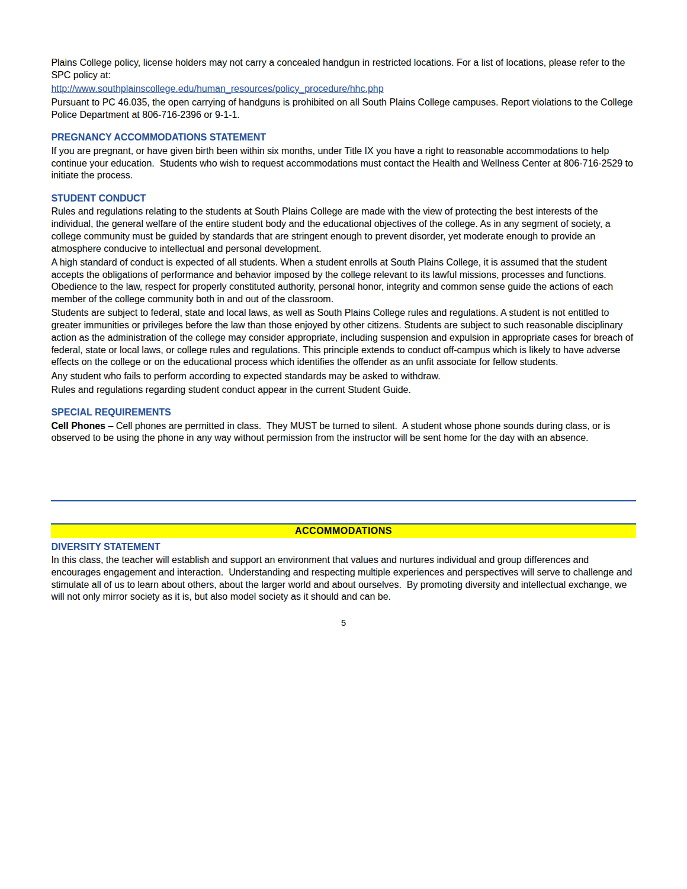Plains College policy, license holders may not carry a concealed handgun in restricted locations. For a list of locations, please refer to the SPC policy at:
http://www.southplainscollege.edu/human_resources/policy_procedure/hhc.php
Pursuant to PC 46.035, the open carrying of handguns is prohibited on all South Plains College campuses. Report violations to the College Police Department at 806-716-2396 or 9-1-1.
PREGNANCY ACCOMMODATIONS STATEMENT
If you are pregnant, or have given birth been within six months, under Title IX you have a right to reasonable accommodations to help continue your education. Students who wish to request accommodations must contact the Health and Wellness Center at 806-716-2529 to initiate the process.
STUDENT CONDUCT
Rules and regulations relating to the students at South Plains College are made with the view of protecting the best interests of the individual, the general welfare of the entire student body and the educational objectives of the college. As in any segment of society, a college community must be guided by standards that are stringent enough to prevent disorder, yet moderate enough to provide an atmosphere conducive to intellectual and personal development.
A high standard of conduct is expected of all students. When a student enrolls at South Plains College, it is assumed that the student accepts the obligations of performance and behavior imposed by the college relevant to its lawful missions, processes and functions. Obedience to the law, respect for properly constituted authority, personal honor, integrity and common sense guide the actions of each member of the college community both in and out of the classroom.
Students are subject to federal, state and local laws, as well as South Plains College rules and regulations. A student is not entitled to greater immunities or privileges before the law than those enjoyed by other citizens. Students are subject to such reasonable disciplinary action as the administration of the college may consider appropriate, including suspension and expulsion in appropriate cases for breach of federal, state or local laws, or college rules and regulations. This principle extends to conduct off-campus which is likely to have adverse effects on the college or on the educational process which identifies the offender as an unfit associate for fellow students.
Any student who fails to perform according to expected standards may be asked to withdraw.
Rules and regulations regarding student conduct appear in the current Student Guide.
SPECIAL REQUIREMENTS
Cell Phones – Cell phones are permitted in class. They MUST be turned to silent. A student whose phone sounds during class, or is observed to be using the phone in any way without permission from the instructor will be sent home for the day with an absence.
ACCOMMODATIONS
DIVERSITY STATEMENT
In this class, the teacher will establish and support an environment that values and nurtures individual and group differences and encourages engagement and interaction. Understanding and respecting multiple experiences and perspectives will serve to challenge and stimulate all of us to learn about others, about the larger world and about ourselves. By promoting diversity and intellectual exchange, we will not only mirror society as it is, but also model society as it should and can be.
5